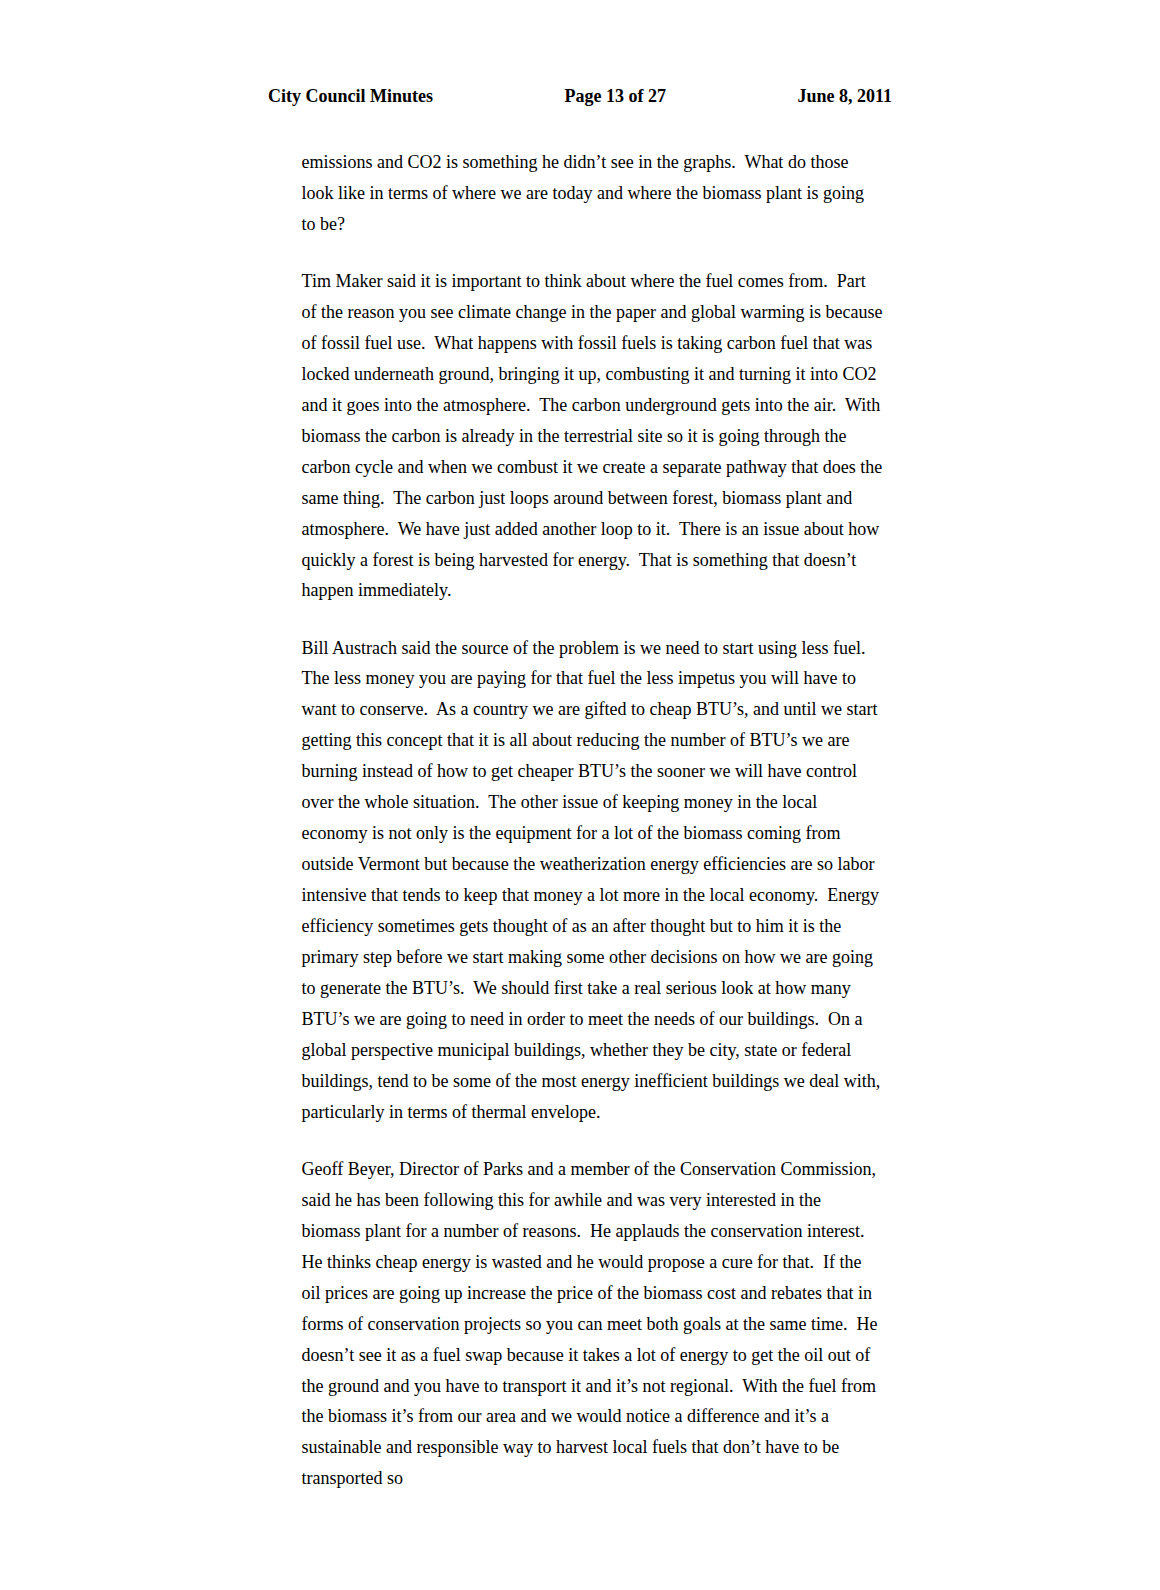City Council Minutes Page 13 of 27 June 8, 2011
emissions and CO2 is something he didn’t see in the graphs. What do those look like in terms of where we are today and where the biomass plant is going to be?
Tim Maker said it is important to think about where the fuel comes from. Part of the reason you see climate change in the paper and global warming is because of fossil fuel use. What happens with fossil fuels is taking carbon fuel that was locked underneath ground, bringing it up, combusting it and turning it into CO2 and it goes into the atmosphere. The carbon underground gets into the air. With biomass the carbon is already in the terrestrial site so it is going through the carbon cycle and when we combust it we create a separate pathway that does the same thing. The carbon just loops around between forest, biomass plant and atmosphere. We have just added another loop to it. There is an issue about how quickly a forest is being harvested for energy. That is something that doesn’t happen immediately.
Bill Austrach said the source of the problem is we need to start using less fuel. The less money you are paying for that fuel the less impetus you will have to want to conserve. As a country we are gifted to cheap BTU’s, and until we start getting this concept that it is all about reducing the number of BTU’s we are burning instead of how to get cheaper BTU’s the sooner we will have control over the whole situation. The other issue of keeping money in the local economy is not only is the equipment for a lot of the biomass coming from outside Vermont but because the weatherization energy efficiencies are so labor intensive that tends to keep that money a lot more in the local economy. Energy efficiency sometimes gets thought of as an after thought but to him it is the primary step before we start making some other decisions on how we are going to generate the BTU’s. We should first take a real serious look at how many BTU’s we are going to need in order to meet the needs of our buildings. On a global perspective municipal buildings, whether they be city, state or federal buildings, tend to be some of the most energy inefficient buildings we deal with, particularly in terms of thermal envelope.
Geoff Beyer, Director of Parks and a member of the Conservation Commission, said he has been following this for awhile and was very interested in the biomass plant for a number of reasons. He applauds the conservation interest. He thinks cheap energy is wasted and he would propose a cure for that. If the oil prices are going up increase the price of the biomass cost and rebates that in forms of conservation projects so you can meet both goals at the same time. He doesn’t see it as a fuel swap because it takes a lot of energy to get the oil out of the ground and you have to transport it and it’s not regional. With the fuel from the biomass it’s from our area and we would notice a difference and it’s a sustainable and responsible way to harvest local fuels that don’t have to be transported so